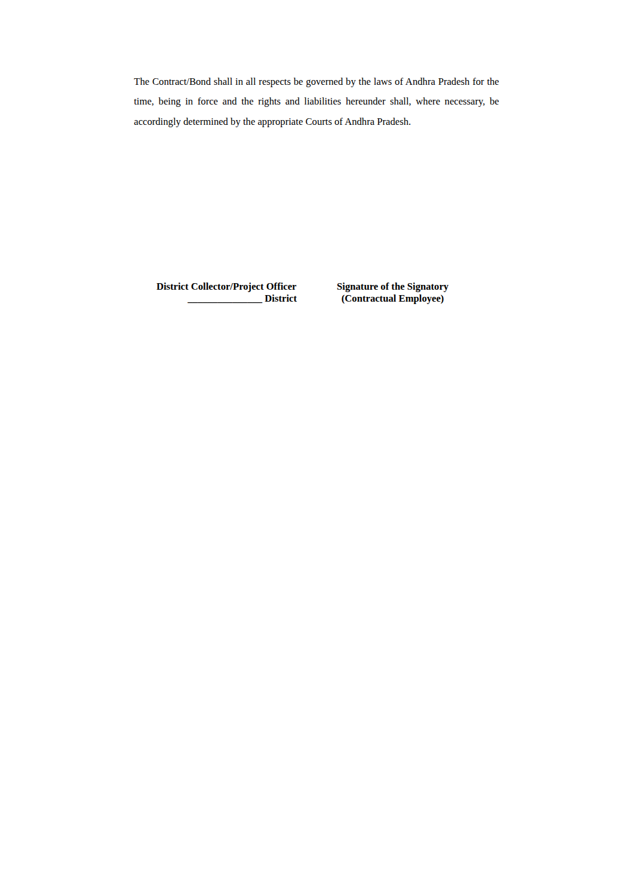The Contract/Bond shall in all respects be governed by the laws of Andhra Pradesh for the time, being in force and the rights and liabilities hereunder shall, where necessary, be accordingly determined by the appropriate Courts of Andhra Pradesh.
District Collector/Project Officer _______________ District
Signature of the Signatory (Contractual Employee)